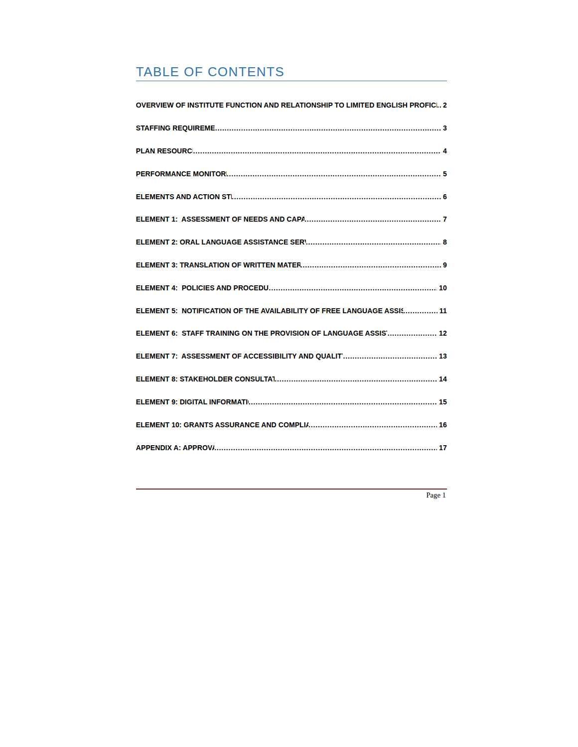TABLE OF CONTENTS
OVERVIEW OF INSTITUTE FUNCTION AND RELATIONSHIP TO LIMITED ENGLISH PROFICIENT INDIVIDUALS .. 2
STAFFING REQUIREMENTS ................................................................................................................. 3
PLAN RESOURCES ......................................................................................................................... 4
PERFORMANCE MONITORING ....................................................................................................... 5
ELEMENTS AND ACTION STEPS ..................................................................................................... 6
ELEMENT 1: ASSESSMENT OF NEEDS AND CAPACITY ................................................................ 7
ELEMENT 2: ORAL LANGUAGE ASSISTANCE SERVICES ................................................................ 8
ELEMENT 3: TRANSLATION OF WRITTEN MATERIALS .................................................................. 9
ELEMENT 4: POLICIES AND PROCEDURES ............................................................................... 10
ELEMENT 5: NOTIFICATION OF THE AVAILABILITY OF FREE LANGUAGE ASSISTANCE SERVICES .................. 11
ELEMENT 6: STAFF TRAINING ON THE PROVISION OF LANGUAGE ASSISTANCE SERVICES .......................... 12
ELEMENT 7: ASSESSMENT OF ACCESSIBILITY AND QUALITY OF SERVICES .................................................. 13
ELEMENT 8: STAKEHOLDER CONSULTATION ............................................................................ 14
ELEMENT 9: DIGITAL INFORMATION ....................................................................................... 15
ELEMENT 10: GRANTS ASSURANCE AND COMPLIANCE ............................................................ 16
APPENDIX A: APPROVAL ....................................................................................................... 17
Page 1